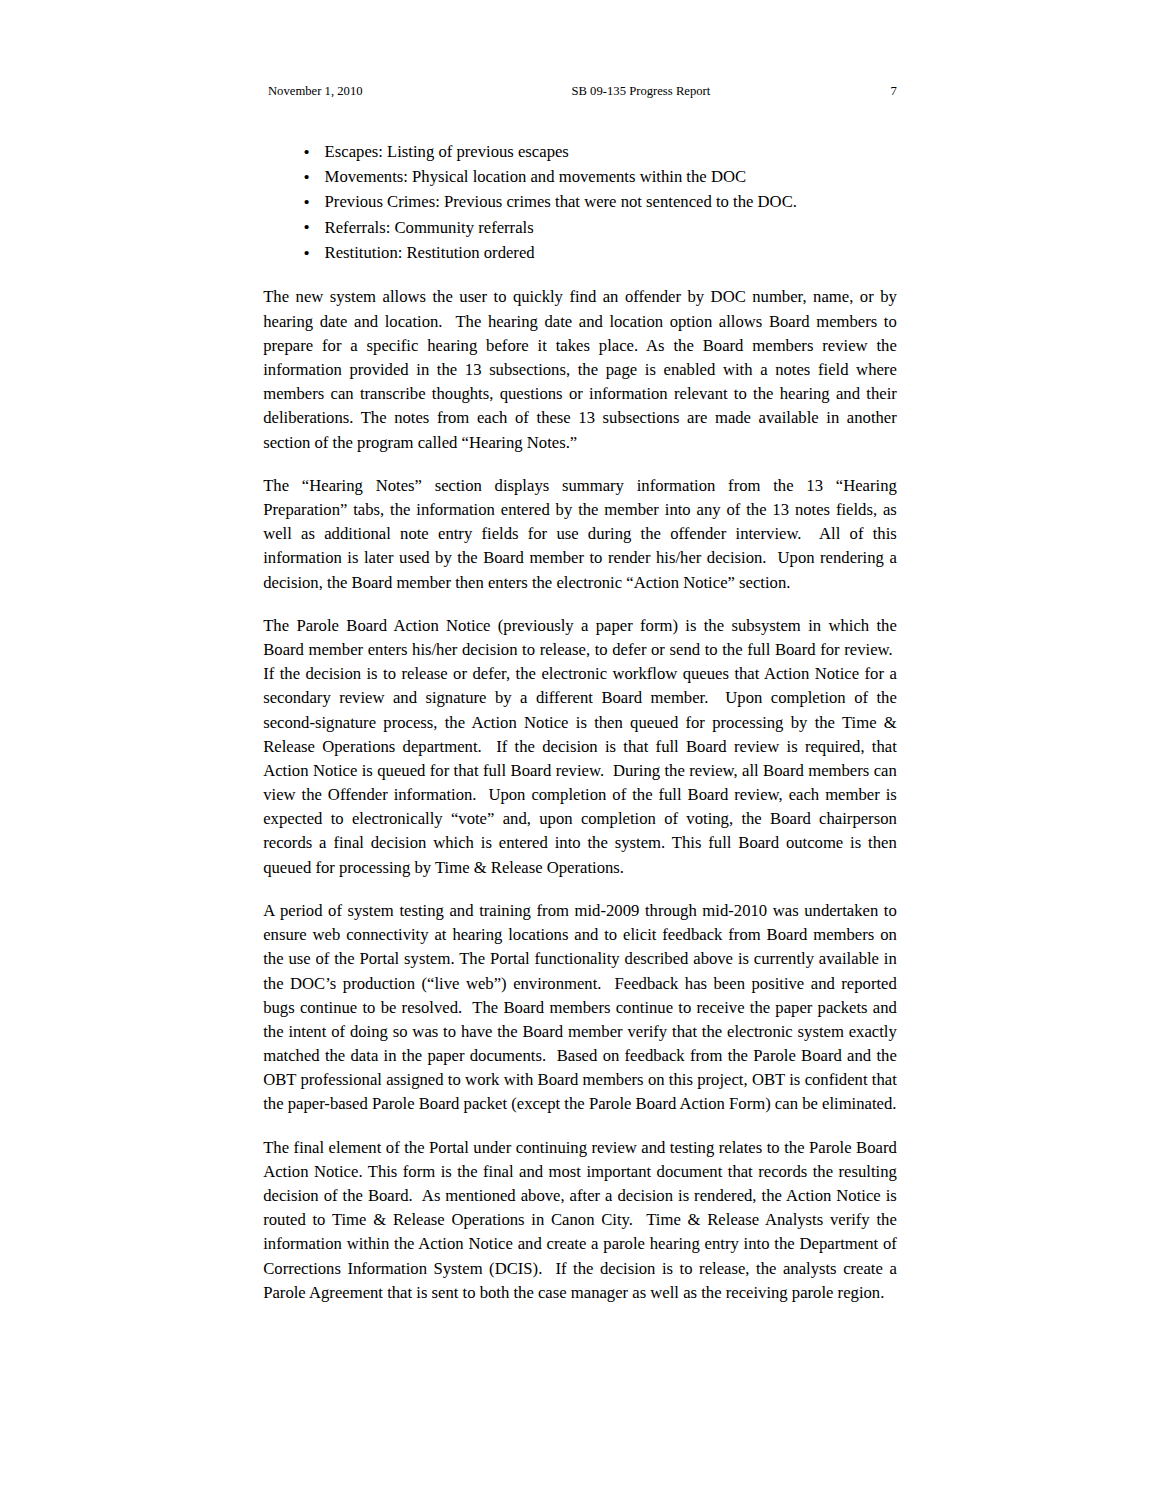November 1, 2010
SB 09-135 Progress Report
7
Escapes: Listing of previous escapes
Movements: Physical location and movements within the DOC
Previous Crimes: Previous crimes that were not sentenced to the DOC.
Referrals: Community referrals
Restitution: Restitution ordered
The new system allows the user to quickly find an offender by DOC number, name, or by hearing date and location. The hearing date and location option allows Board members to prepare for a specific hearing before it takes place. As the Board members review the information provided in the 13 subsections, the page is enabled with a notes field where members can transcribe thoughts, questions or information relevant to the hearing and their deliberations. The notes from each of these 13 subsections are made available in another section of the program called “Hearing Notes.”
The “Hearing Notes” section displays summary information from the 13 “Hearing Preparation” tabs, the information entered by the member into any of the 13 notes fields, as well as additional note entry fields for use during the offender interview. All of this information is later used by the Board member to render his/her decision. Upon rendering a decision, the Board member then enters the electronic “Action Notice” section.
The Parole Board Action Notice (previously a paper form) is the subsystem in which the Board member enters his/her decision to release, to defer or send to the full Board for review. If the decision is to release or defer, the electronic workflow queues that Action Notice for a secondary review and signature by a different Board member. Upon completion of the second-signature process, the Action Notice is then queued for processing by the Time & Release Operations department. If the decision is that full Board review is required, that Action Notice is queued for that full Board review. During the review, all Board members can view the Offender information. Upon completion of the full Board review, each member is expected to electronically “vote” and, upon completion of voting, the Board chairperson records a final decision which is entered into the system. This full Board outcome is then queued for processing by Time & Release Operations.
A period of system testing and training from mid-2009 through mid-2010 was undertaken to ensure web connectivity at hearing locations and to elicit feedback from Board members on the use of the Portal system. The Portal functionality described above is currently available in the DOC’s production (“live web”) environment. Feedback has been positive and reported bugs continue to be resolved. The Board members continue to receive the paper packets and the intent of doing so was to have the Board member verify that the electronic system exactly matched the data in the paper documents. Based on feedback from the Parole Board and the OBT professional assigned to work with Board members on this project, OBT is confident that the paper-based Parole Board packet (except the Parole Board Action Form) can be eliminated.
The final element of the Portal under continuing review and testing relates to the Parole Board Action Notice. This form is the final and most important document that records the resulting decision of the Board. As mentioned above, after a decision is rendered, the Action Notice is routed to Time & Release Operations in Canon City. Time & Release Analysts verify the information within the Action Notice and create a parole hearing entry into the Department of Corrections Information System (DCIS). If the decision is to release, the analysts create a Parole Agreement that is sent to both the case manager as well as the receiving parole region.